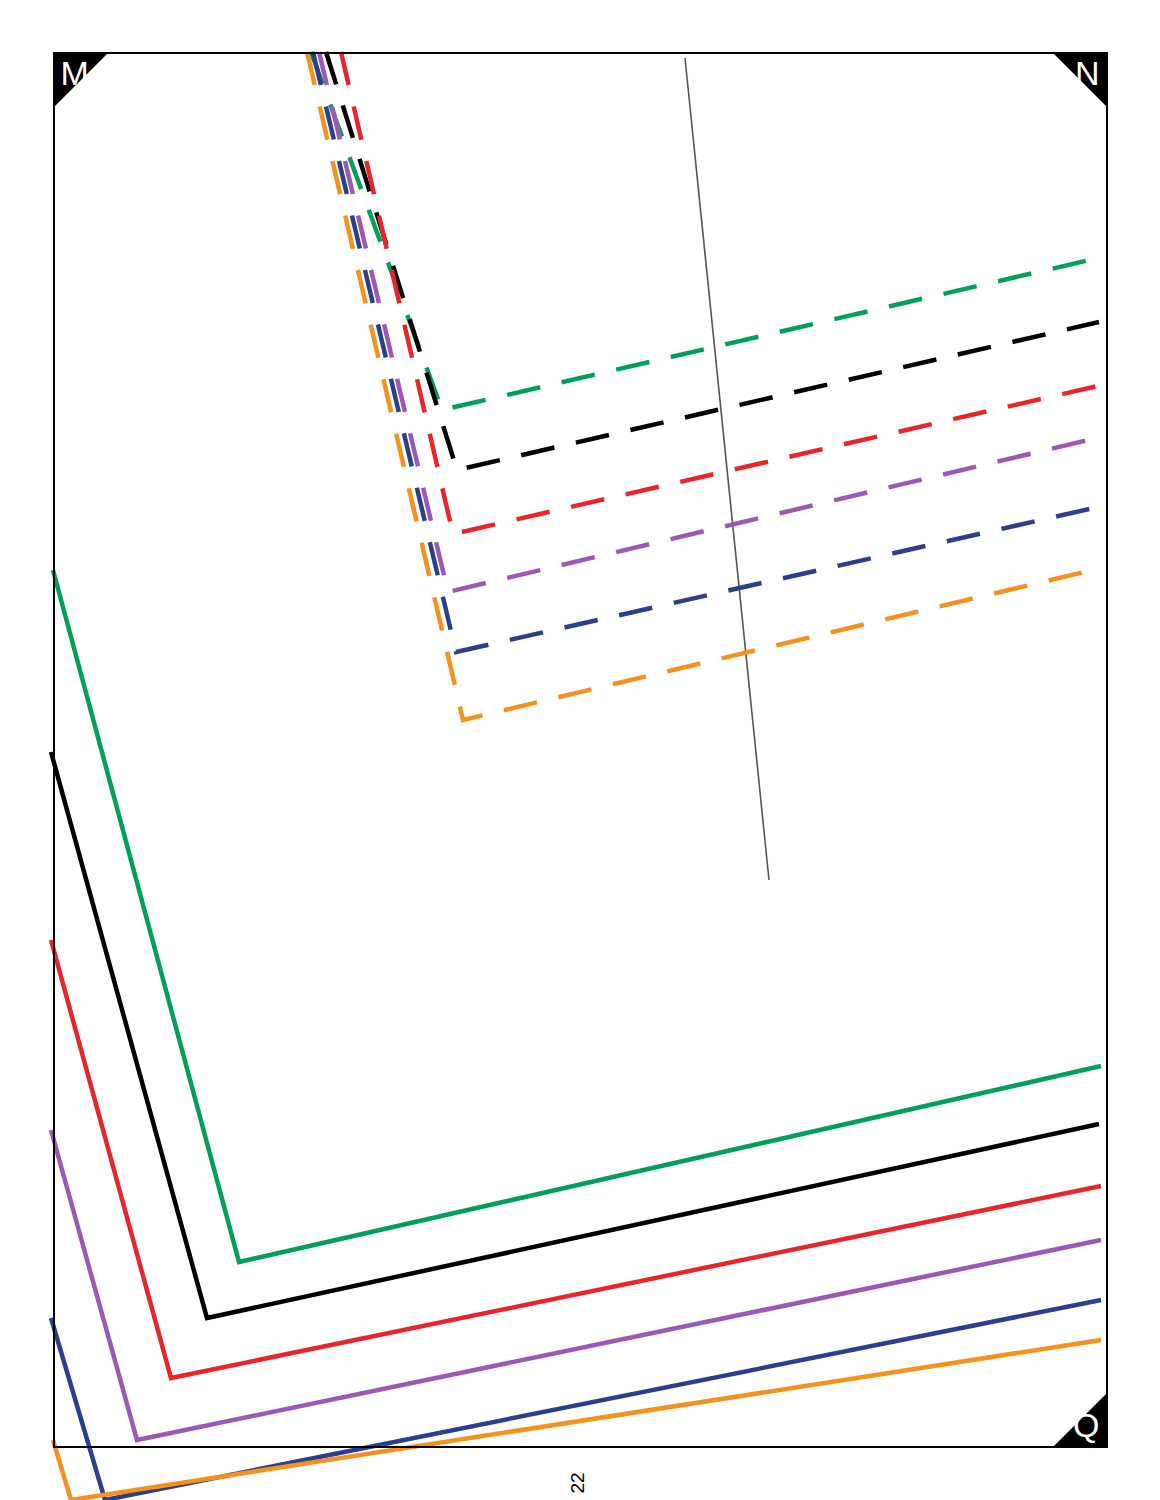M
N
Q
22